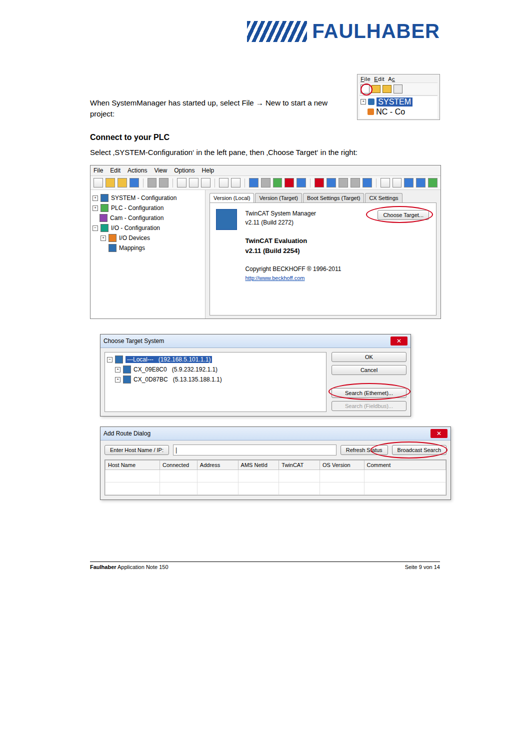FAULHABER
When SystemManager has started up, select File → New to start a new project:
File Edit Ac
+ SYSTEM
NC - Co
Connect to your PLC
Select ‚SYSTEM-Configuration‘ in the left pane, then ‚Choose Target‘ in the right:
File Edit Actions View Options Help
+ SYSTEM - Configuration
+ PLC - Configuration
Cam - Configuration
− I/O - Configuration
+ I/O Devices
Mappings
Version (Local)
Version (Target)
Boot Settings (Target)
CX Settings
TwinCAT System Manager
v2.11 (Build 2272)
TwinCAT Evaluation
v2.11 (Build 2254)
Copyright BECKHOFF ® 1996-2011
http://www.beckhoff.com Choose Target...
Choose Target System ✕
− ---Local--- (192.168.5.101.1.1)
+ CX_09E8C0 (5.9.232.192.1.1)
+ CX_0D87BC (5.13.135.188.1.1)
OK Cancel Search (Ethernet)... Search (Fieldbus)...
Add Route Dialog ✕
Enter Host Name / IP: | Refresh Status Broadcast Search
| Host Name | Connected | Address | AMS NetId | TwinCAT | OS Version | Comment |
| --- | --- | --- | --- | --- | --- | --- |
Faulhaber Application Note 150
Seite 9 von 14